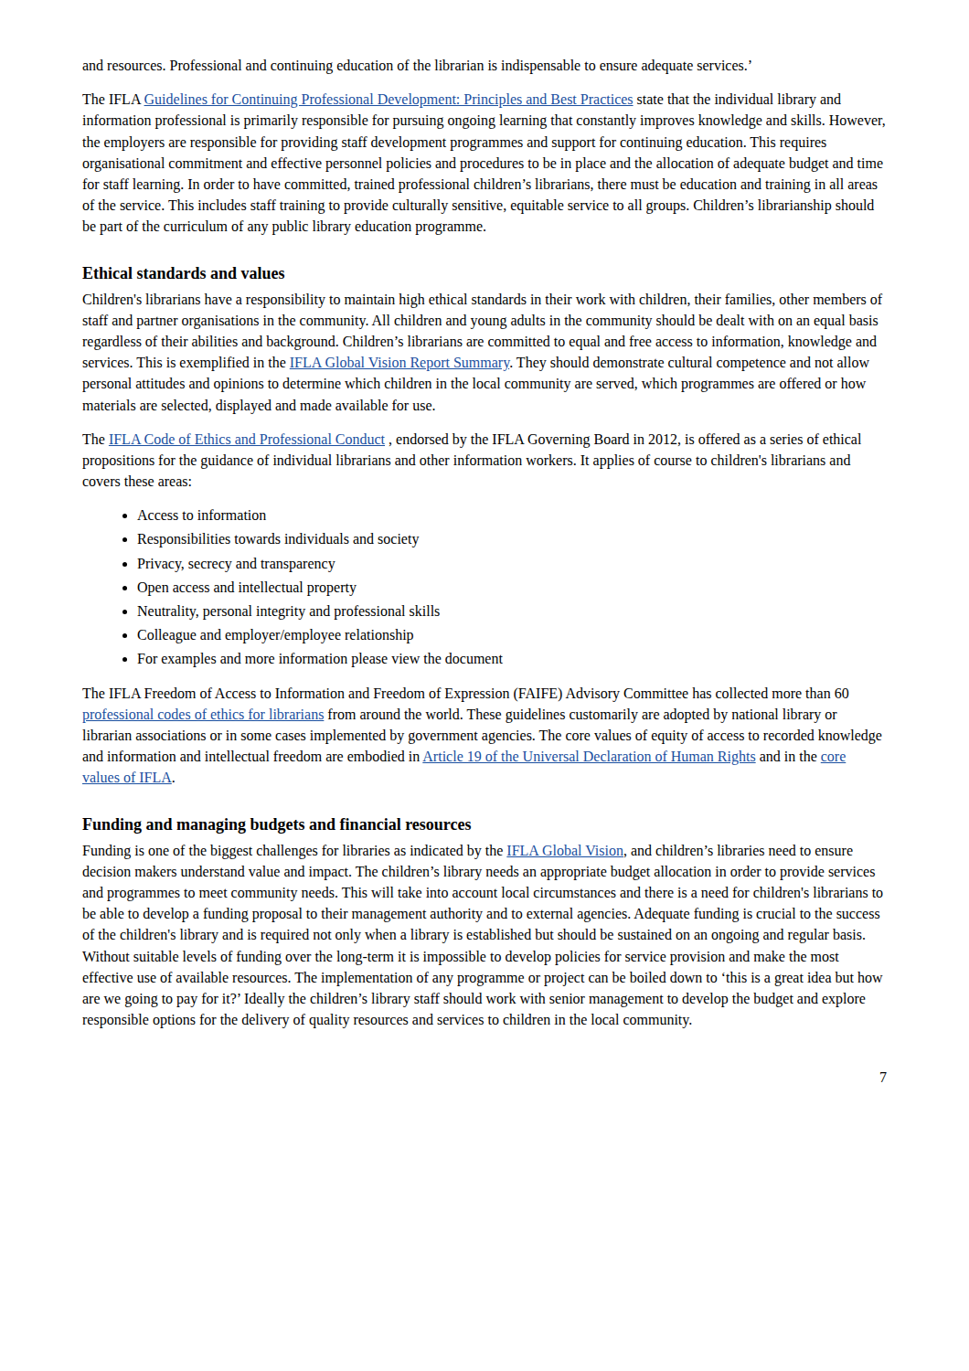and resources. Professional and continuing education of the librarian is indispensable to ensure adequate services.’
The IFLA Guidelines for Continuing Professional Development: Principles and Best Practices state that the individual library and information professional is primarily responsible for pursuing ongoing learning that constantly improves knowledge and skills. However, the employers are responsible for providing staff development programmes and support for continuing education. This requires organisational commitment and effective personnel policies and procedures to be in place and the allocation of adequate budget and time for staff learning. In order to have committed, trained professional children’s librarians, there must be education and training in all areas of the service. This includes staff training to provide culturally sensitive, equitable service to all groups. Children’s librarianship should be part of the curriculum of any public library education programme.
Ethical standards and values
Children's librarians have a responsibility to maintain high ethical standards in their work with children, their families, other members of staff and partner organisations in the community. All children and young adults in the community should be dealt with on an equal basis regardless of their abilities and background. Children’s librarians are committed to equal and free access to information, knowledge and services. This is exemplified in the IFLA Global Vision Report Summary. They should demonstrate cultural competence and not allow personal attitudes and opinions to determine which children in the local community are served, which programmes are offered or how materials are selected, displayed and made available for use.
The IFLA Code of Ethics and Professional Conduct , endorsed by the IFLA Governing Board in 2012, is offered as a series of ethical propositions for the guidance of individual librarians and other information workers. It applies of course to children's librarians and covers these areas:
Access to information
Responsibilities towards individuals and society
Privacy, secrecy and transparency
Open access and intellectual property
Neutrality, personal integrity and professional skills
Colleague and employer/employee relationship
For examples and more information please view the document
The IFLA Freedom of Access to Information and Freedom of Expression (FAIFE) Advisory Committee has collected more than 60 professional codes of ethics for librarians from around the world. These guidelines customarily are adopted by national library or librarian associations or in some cases implemented by government agencies. The core values of equity of access to recorded knowledge and information and intellectual freedom are embodied in Article 19 of the Universal Declaration of Human Rights and in the core values of IFLA.
Funding and managing budgets and financial resources
Funding is one of the biggest challenges for libraries as indicated by the IFLA Global Vision, and children’s libraries need to ensure decision makers understand value and impact. The children’s library needs an appropriate budget allocation in order to provide services and programmes to meet community needs. This will take into account local circumstances and there is a need for children's librarians to be able to develop a funding proposal to their management authority and to external agencies. Adequate funding is crucial to the success of the children's library and is required not only when a library is established but should be sustained on an ongoing and regular basis. Without suitable levels of funding over the long-term it is impossible to develop policies for service provision and make the most effective use of available resources. The implementation of any programme or project can be boiled down to ‘this is a great idea but how are we going to pay for it?’ Ideally the children’s library staff should work with senior management to develop the budget and explore responsible options for the delivery of quality resources and services to children in the local community.
7